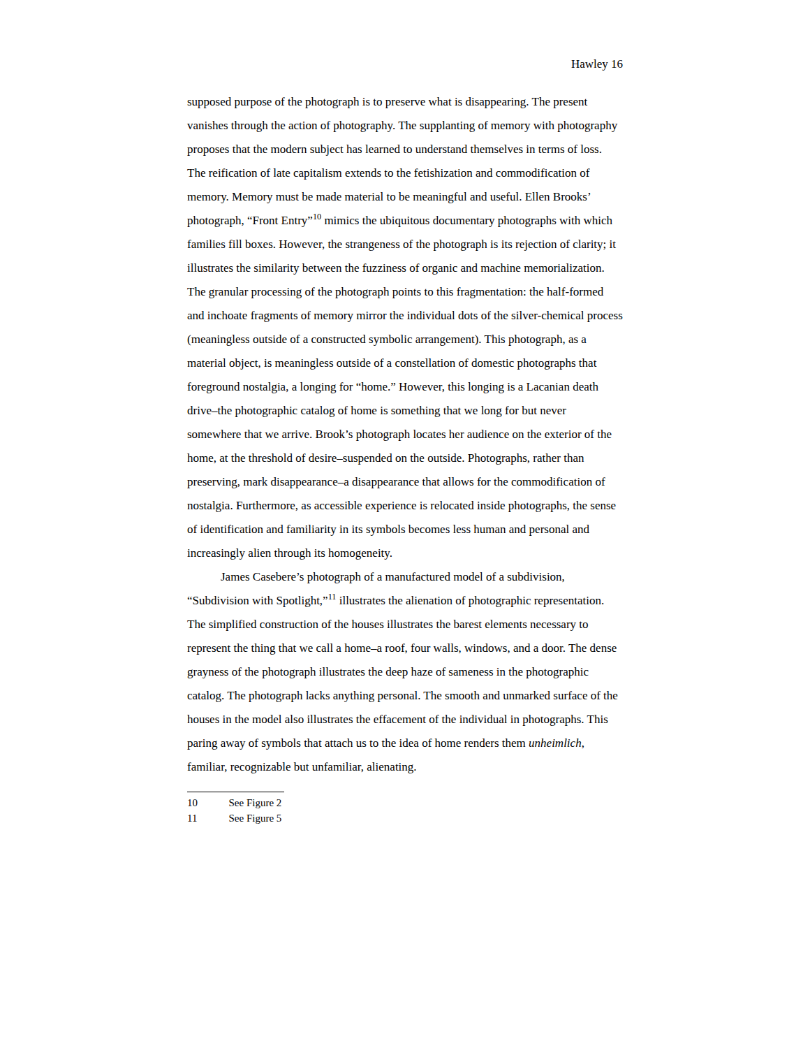Hawley 16
supposed purpose of the photograph is to preserve what is disappearing. The present vanishes through the action of photography. The supplanting of memory with photography proposes that the modern subject has learned to understand themselves in terms of loss. The reification of late capitalism extends to the fetishization and commodification of memory. Memory must be made material to be meaningful and useful. Ellen Brooks’ photograph, “Front Entry”10 mimics the ubiquitous documentary photographs with which families fill boxes. However, the strangeness of the photograph is its rejection of clarity; it illustrates the similarity between the fuzziness of organic and machine memorialization. The granular processing of the photograph points to this fragmentation: the half-formed and inchoate fragments of memory mirror the individual dots of the silver-chemical process (meaningless outside of a constructed symbolic arrangement). This photograph, as a material object, is meaningless outside of a constellation of domestic photographs that foreground nostalgia, a longing for “home.” However, this longing is a Lacanian death drive–the photographic catalog of home is something that we long for but never somewhere that we arrive. Brook’s photograph locates her audience on the exterior of the home, at the threshold of desire–suspended on the outside. Photographs, rather than preserving, mark disappearance–a disappearance that allows for the commodification of nostalgia. Furthermore, as accessible experience is relocated inside photographs, the sense of identification and familiarity in its symbols becomes less human and personal and increasingly alien through its homogeneity.
James Casebere’s photograph of a manufactured model of a subdivision, “Subdivision with Spotlight,”11 illustrates the alienation of photographic representation. The simplified construction of the houses illustrates the barest elements necessary to represent the thing that we call a home–a roof, four walls, windows, and a door. The dense grayness of the photograph illustrates the deep haze of sameness in the photographic catalog. The photograph lacks anything personal. The smooth and unmarked surface of the houses in the model also illustrates the effacement of the individual in photographs. This paring away of symbols that attach us to the idea of home renders them unheimlich, familiar, recognizable but unfamiliar, alienating.
10 See Figure 2
11 See Figure 5